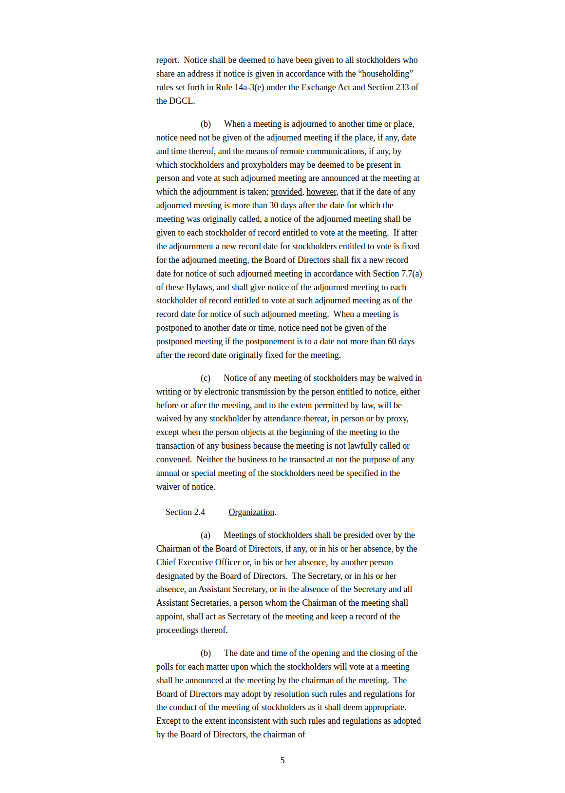report. Notice shall be deemed to have been given to all stockholders who share an address if notice is given in accordance with the “householding” rules set forth in Rule 14a-3(e) under the Exchange Act and Section 233 of the DGCL.
(b) When a meeting is adjourned to another time or place, notice need not be given of the adjourned meeting if the place, if any, date and time thereof, and the means of remote communications, if any, by which stockholders and proxyholders may be deemed to be present in person and vote at such adjourned meeting are announced at the meeting at which the adjournment is taken; provided, however, that if the date of any adjourned meeting is more than 30 days after the date for which the meeting was originally called, a notice of the adjourned meeting shall be given to each stockholder of record entitled to vote at the meeting. If after the adjournment a new record date for stockholders entitled to vote is fixed for the adjourned meeting, the Board of Directors shall fix a new record date for notice of such adjourned meeting in accordance with Section 7.7(a) of these Bylaws, and shall give notice of the adjourned meeting to each stockholder of record entitled to vote at such adjourned meeting as of the record date for notice of such adjourned meeting. When a meeting is postponed to another date or time, notice need not be given of the postponed meeting if the postponement is to a date not more than 60 days after the record date originally fixed for the meeting.
(c) Notice of any meeting of stockholders may be waived in writing or by electronic transmission by the person entitled to notice, either before or after the meeting, and to the extent permitted by law, will be waived by any stockholder by attendance thereat, in person or by proxy, except when the person objects at the beginning of the meeting to the transaction of any business because the meeting is not lawfully called or convened. Neither the business to be transacted at nor the purpose of any annual or special meeting of the stockholders need be specified in the waiver of notice.
Section 2.4 Organization.
(a) Meetings of stockholders shall be presided over by the Chairman of the Board of Directors, if any, or in his or her absence, by the Chief Executive Officer or, in his or her absence, by another person designated by the Board of Directors. The Secretary, or in his or her absence, an Assistant Secretary, or in the absence of the Secretary and all Assistant Secretaries, a person whom the Chairman of the meeting shall appoint, shall act as Secretary of the meeting and keep a record of the proceedings thereof.
(b) The date and time of the opening and the closing of the polls for each matter upon which the stockholders will vote at a meeting shall be announced at the meeting by the chairman of the meeting. The Board of Directors may adopt by resolution such rules and regulations for the conduct of the meeting of stockholders as it shall deem appropriate. Except to the extent inconsistent with such rules and regulations as adopted by the Board of Directors, the chairman of
5